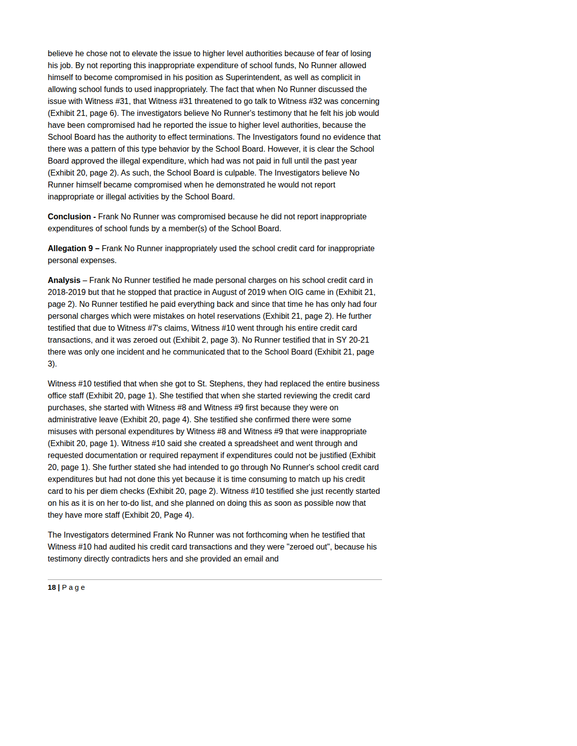believe he chose not to elevate the issue to higher level authorities because of fear of losing his job. By not reporting this inappropriate expenditure of school funds, No Runner allowed himself to become compromised in his position as Superintendent, as well as complicit in allowing school funds to used inappropriately. The fact that when No Runner discussed the issue with Witness #31, that Witness #31 threatened to go talk to Witness #32 was concerning (Exhibit 21, page 6). The investigators believe No Runner's testimony that he felt his job would have been compromised had he reported the issue to higher level authorities, because the School Board has the authority to effect terminations. The Investigators found no evidence that there was a pattern of this type behavior by the School Board. However, it is clear the School Board approved the illegal expenditure, which had was not paid in full until the past year (Exhibit 20, page 2). As such, the School Board is culpable. The Investigators believe No Runner himself became compromised when he demonstrated he would not report inappropriate or illegal activities by the School Board.
Conclusion - Frank No Runner was compromised because he did not report inappropriate expenditures of school funds by a member(s) of the School Board.
Allegation 9 – Frank No Runner inappropriately used the school credit card for inappropriate personal expenses.
Analysis – Frank No Runner testified he made personal charges on his school credit card in 2018-2019 but that he stopped that practice in August of 2019 when OIG came in (Exhibit 21, page 2). No Runner testified he paid everything back and since that time he has only had four personal charges which were mistakes on hotel reservations (Exhibit 21, page 2). He further testified that due to Witness #7's claims, Witness #10 went through his entire credit card transactions, and it was zeroed out (Exhibit 2, page 3). No Runner testified that in SY 20-21 there was only one incident and he communicated that to the School Board (Exhibit 21, page 3).
Witness #10 testified that when she got to St. Stephens, they had replaced the entire business office staff (Exhibit 20, page 1). She testified that when she started reviewing the credit card purchases, she started with Witness #8 and Witness #9 first because they were on administrative leave (Exhibit 20, page 4). She testified she confirmed there were some misuses with personal expenditures by Witness #8 and Witness #9 that were inappropriate (Exhibit 20, page 1). Witness #10 said she created a spreadsheet and went through and requested documentation or required repayment if expenditures could not be justified (Exhibit 20, page 1). She further stated she had intended to go through No Runner's school credit card expenditures but had not done this yet because it is time consuming to match up his credit card to his per diem checks (Exhibit 20, page 2). Witness #10 testified she just recently started on his as it is on her to-do list, and she planned on doing this as soon as possible now that they have more staff (Exhibit 20, Page 4).
The Investigators determined Frank No Runner was not forthcoming when he testified that Witness #10 had audited his credit card transactions and they were "zeroed out", because his testimony directly contradicts hers and she provided an email and
18 | P a g e